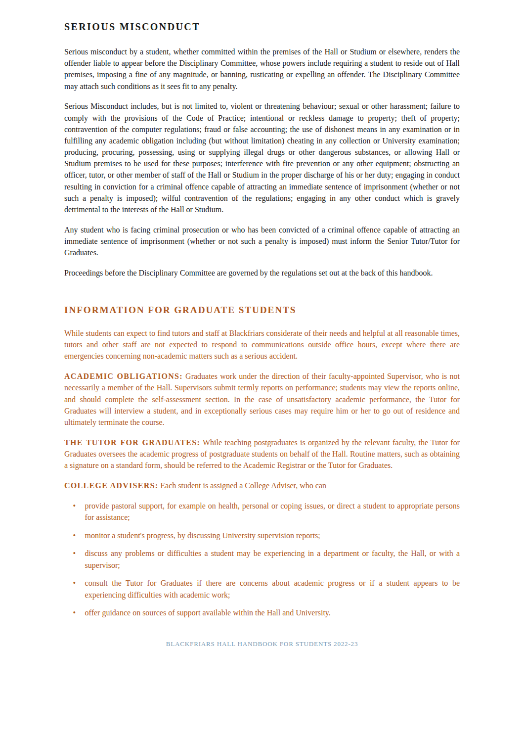SERIOUS MISCONDUCT
Serious misconduct by a student, whether committed within the premises of the Hall or Studium or elsewhere, renders the offender liable to appear before the Disciplinary Committee, whose powers include requiring a student to reside out of Hall premises, imposing a fine of any magnitude, or banning, rusticating or expelling an offender. The Disciplinary Committee may attach such conditions as it sees fit to any penalty.
Serious Misconduct includes, but is not limited to, violent or threatening behaviour; sexual or other harassment; failure to comply with the provisions of the Code of Practice; intentional or reckless damage to property; theft of property; contravention of the computer regulations; fraud or false accounting; the use of dishonest means in any examination or in fulfilling any academic obligation including (but without limitation) cheating in any collection or University examination; producing, procuring, possessing, using or supplying illegal drugs or other dangerous substances, or allowing Hall or Studium premises to be used for these purposes; interference with fire prevention or any other equipment; obstructing an officer, tutor, or other member of staff of the Hall or Studium in the proper discharge of his or her duty; engaging in conduct resulting in conviction for a criminal offence capable of attracting an immediate sentence of imprisonment (whether or not such a penalty is imposed); wilful contravention of the regulations; engaging in any other conduct which is gravely detrimental to the interests of the Hall or Studium.
Any student who is facing criminal prosecution or who has been convicted of a criminal offence capable of attracting an immediate sentence of imprisonment (whether or not such a penalty is imposed) must inform the Senior Tutor/Tutor for Graduates.
Proceedings before the Disciplinary Committee are governed by the regulations set out at the back of this handbook.
INFORMATION FOR GRADUATE STUDENTS
While students can expect to find tutors and staff at Blackfriars considerate of their needs and helpful at all reasonable times, tutors and other staff are not expected to respond to communications outside office hours, except where there are emergencies concerning non-academic matters such as a serious accident.
ACADEMIC OBLIGATIONS: Graduates work under the direction of their faculty-appointed Supervisor, who is not necessarily a member of the Hall. Supervisors submit termly reports on performance; students may view the reports online, and should complete the self-assessment section. In the case of unsatisfactory academic performance, the Tutor for Graduates will interview a student, and in exceptionally serious cases may require him or her to go out of residence and ultimately terminate the course.
THE TUTOR FOR GRADUATES: While teaching postgraduates is organized by the relevant faculty, the Tutor for Graduates oversees the academic progress of postgraduate students on behalf of the Hall. Routine matters, such as obtaining a signature on a standard form, should be referred to the Academic Registrar or the Tutor for Graduates.
COLLEGE ADVISERS: Each student is assigned a College Adviser, who can
provide pastoral support, for example on health, personal or coping issues, or direct a student to appropriate persons for assistance;
monitor a student's progress, by discussing University supervision reports;
discuss any problems or difficulties a student may be experiencing in a department or faculty, the Hall, or with a supervisor;
consult the Tutor for Graduates if there are concerns about academic progress or if a student appears to be experiencing difficulties with academic work;
offer guidance on sources of support available within the Hall and University.
BLACKFRIARS HALL HANDBOOK FOR STUDENTS 2022-23